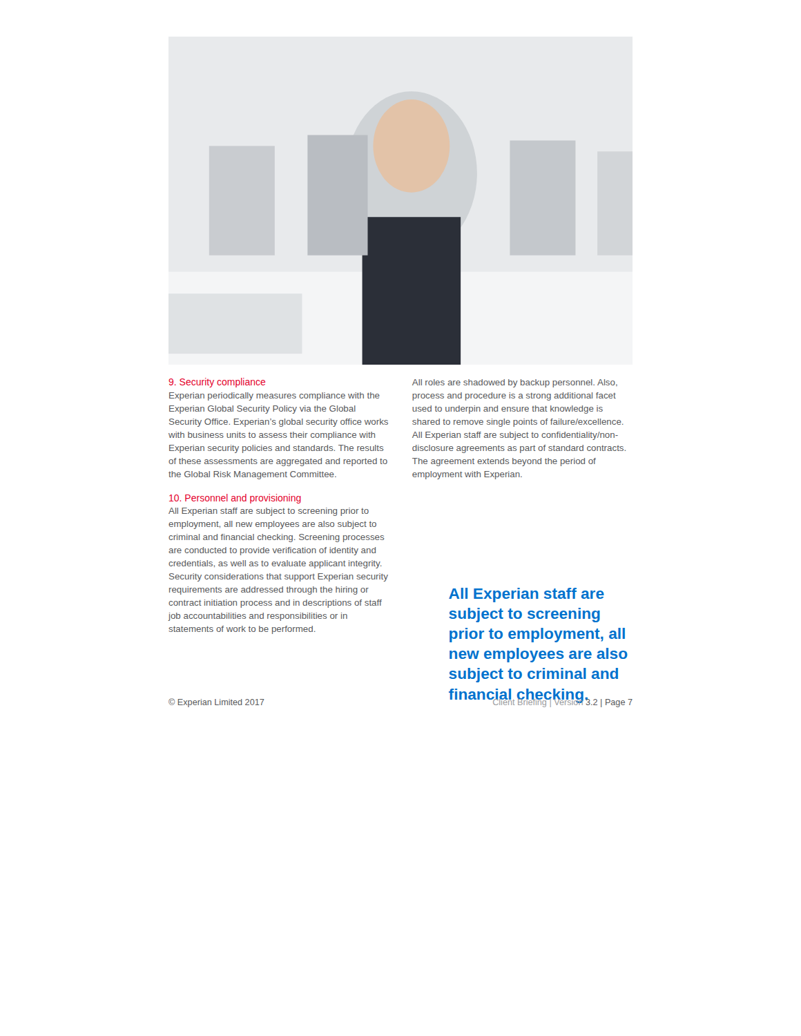9. Security compliance
Experian periodically measures compliance with the Experian Global Security Policy via the Global Security Office. Experian’s global security office works with business units to assess their compliance with Experian security policies and standards. The results of these assessments are aggregated and reported to the Global Risk Management Committee.
10. Personnel and provisioning
All Experian staff are subject to screening prior to employment, all new employees are also subject to criminal and financial checking. Screening processes are conducted to provide verification of identity and credentials, as well as to evaluate applicant integrity. Security considerations that support Experian security requirements are addressed through the hiring or contract initiation process and in descriptions of staff job accountabilities and responsibilities or in statements of work to be performed.
All roles are shadowed by backup personnel. Also, process and procedure is a strong additional facet used to underpin and ensure that knowledge is shared to remove single points of failure/excellence. All Experian staff are subject to confidentiality/non-disclosure agreements as part of standard contracts. The agreement extends beyond the period of employment with Experian.
All Experian staff are subject to screening prior to employment, all new employees are also subject to criminal and financial checking.
© Experian Limited 2017
Client Briefing | Version 3.2 | Page 7